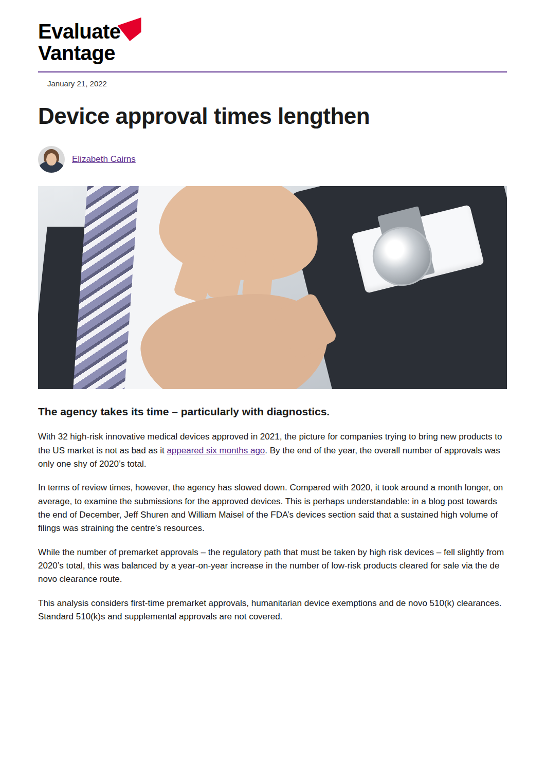Evaluate Vantage
January 21, 2022
Device approval times lengthen
Elizabeth Cairns
The agency takes its time – particularly with diagnostics.
With 32 high-risk innovative medical devices approved in 2021, the picture for companies trying to bring new products to the US market is not as bad as it appeared six months ago. By the end of the year, the overall number of approvals was only one shy of 2020’s total.
In terms of review times, however, the agency has slowed down. Compared with 2020, it took around a month longer, on average, to examine the submissions for the approved devices. This is perhaps understandable: in a blog post towards the end of December, Jeff Shuren and William Maisel of the FDA’s devices section said that a sustained high volume of filings was straining the centre’s resources.
While the number of premarket approvals – the regulatory path that must be taken by high risk devices – fell slightly from 2020’s total, this was balanced by a year-on-year increase in the number of low-risk products cleared for sale via the de novo clearance route.
This analysis considers first-time premarket approvals, humanitarian device exemptions and de novo 510(k) clearances. Standard 510(k)s and supplemental approvals are not covered.